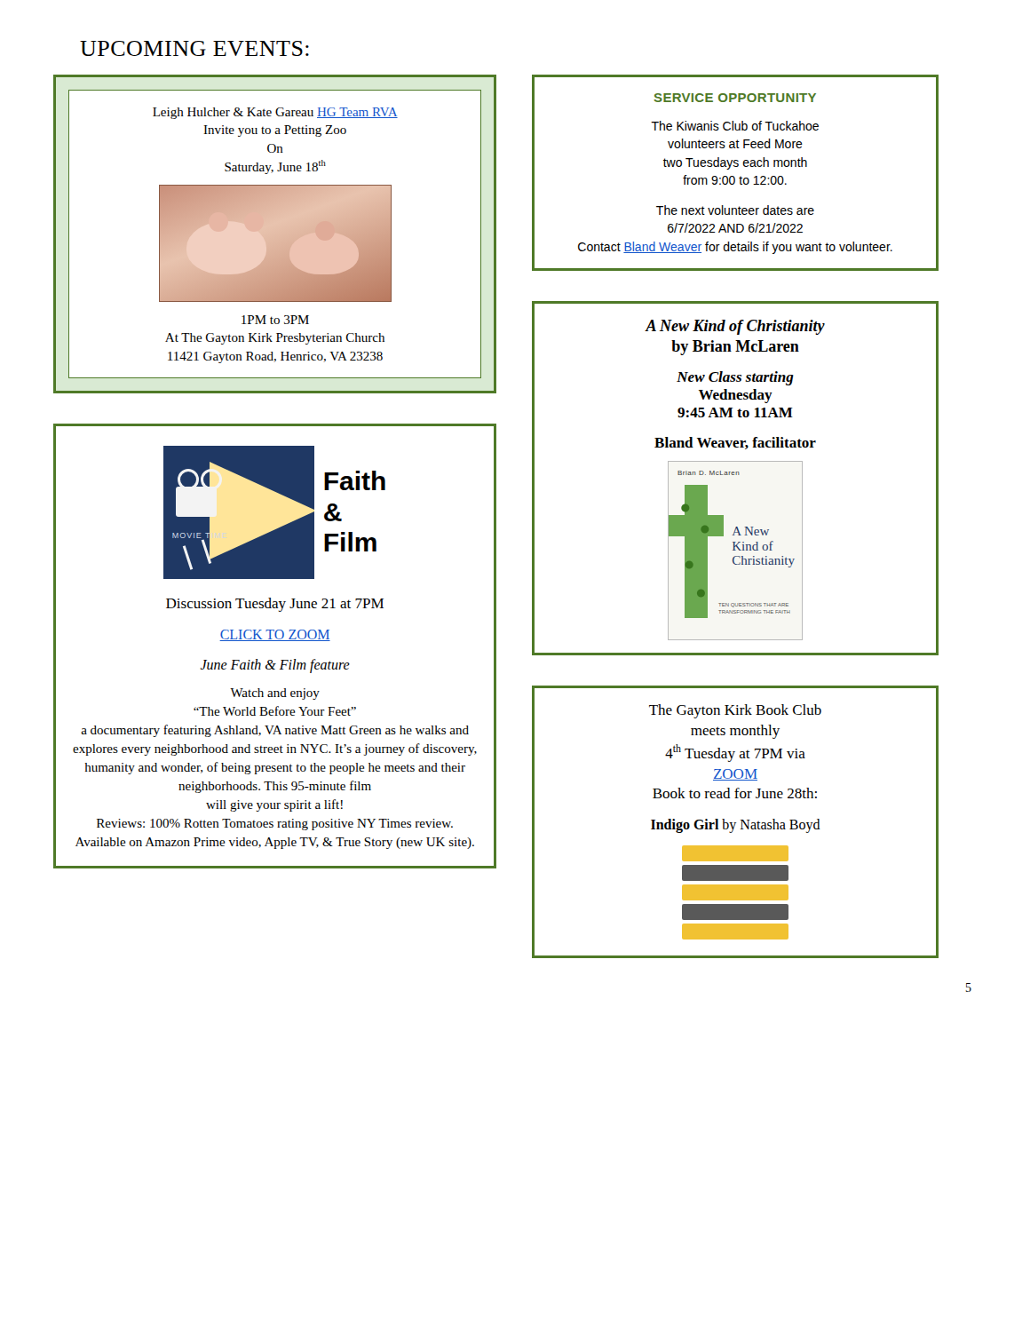UPCOMING EVENTS:
Leigh Hulcher & Kate Gareau HG Team RVA
Invite you to a Petting Zoo
On
Saturday, June 18th
1PM to 3PM
At The Gayton Kirk Presbyterian Church
11421 Gayton Road, Henrico, VA 23238
MOVIE TIME
Faith
&
Film
Discussion Tuesday June 21 at 7PM
CLICK TO ZOOM
June Faith & Film feature
Watch and enjoy
“The World Before Your Feet”
a documentary featuring Ashland, VA native Matt Green as he walks and explores every neighborhood and street in NYC. It’s a journey of discovery, humanity and wonder, of being present to the people he meets and their neighborhoods. This 95-minute film
will give your spirit a lift!
Reviews: 100% Rotten Tomatoes rating positive NY Times review.
Available on Amazon Prime video, Apple TV, & True Story (new UK site).
SERVICE OPPORTUNITY
The Kiwanis Club of Tuckahoe
volunteers at Feed More
two Tuesdays each month
from 9:00 to 12:00.
The next volunteer dates are
6/7/2022 AND 6/21/2022
Contact Bland Weaver for details if you want to volunteer.
A New Kind of Christianity
by Brian McLaren
New Class starting
Wednesday
9:45 AM to 11AM
Bland Weaver, facilitator
Brian D. McLaren
A New
Kind of
Christianity
TEN QUESTIONS THAT ARE TRANSFORMING THE FAITH
The Gayton Kirk Book Club
meets monthly
4th Tuesday at 7PM via
ZOOM
Book to read for June 28th:
Indigo Girl by Natasha Boyd
5